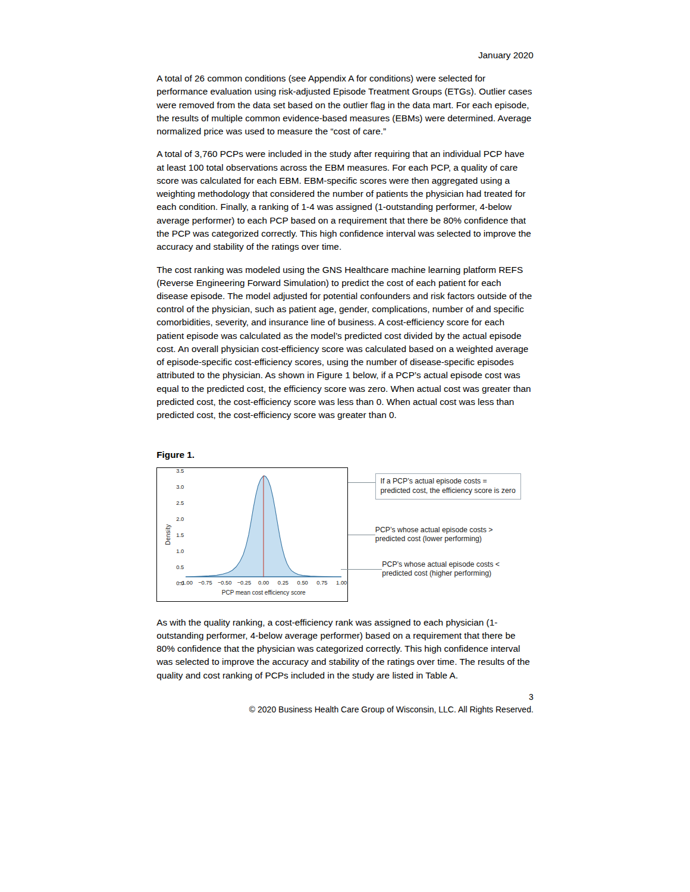January 2020
A total of 26 common conditions (see Appendix A for conditions) were selected for performance evaluation using risk-adjusted Episode Treatment Groups (ETGs). Outlier cases were removed from the data set based on the outlier flag in the data mart. For each episode, the results of multiple common evidence-based measures (EBMs) were determined. Average normalized price was used to measure the “cost of care.”
A total of 3,760 PCPs were included in the study after requiring that an individual PCP have at least 100 total observations across the EBM measures. For each PCP, a quality of care score was calculated for each EBM. EBM-specific scores were then aggregated using a weighting methodology that considered the number of patients the physician had treated for each condition. Finally, a ranking of 1-4 was assigned (1-outstanding performer, 4-below average performer) to each PCP based on a requirement that there be 80% confidence that the PCP was categorized correctly. This high confidence interval was selected to improve the accuracy and stability of the ratings over time.
The cost ranking was modeled using the GNS Healthcare machine learning platform REFS (Reverse Engineering Forward Simulation) to predict the cost of each patient for each disease episode. The model adjusted for potential confounders and risk factors outside of the control of the physician, such as patient age, gender, complications, number of and specific comorbidities, severity, and insurance line of business. A cost-efficiency score for each patient episode was calculated as the model’s predicted cost divided by the actual episode cost. An overall physician cost-efficiency score was calculated based on a weighted average of episode-specific cost-efficiency scores, using the number of disease-specific episodes attributed to the physician. As shown in Figure 1 below, if a PCP’s actual episode cost was equal to the predicted cost, the efficiency score was zero. When actual cost was greater than predicted cost, the cost-efficiency score was less than 0. When actual cost was less than predicted cost, the cost-efficiency score was greater than 0.
Figure 1.
Density
3.5 3.0 2.5 2.0 1.5 1.0 0.5 0.0
−1.00 −0.75 −0.50 −0.25 0.00 0.25 0.50 0.75 1.00
PCP mean cost efficiency score
If a PCP’s actual episode costs = predicted cost, the efficiency score is zero
PCP’s whose actual episode costs > predicted cost (lower performing)
PCP’s whose actual episode costs < predicted cost (higher performing)
As with the quality ranking, a cost-efficiency rank was assigned to each physician (1-outstanding performer, 4-below average performer) based on a requirement that there be 80% confidence that the physician was categorized correctly. This high confidence interval was selected to improve the accuracy and stability of the ratings over time. The results of the quality and cost ranking of PCPs included in the study are listed in Table A.
3
© 2020 Business Health Care Group of Wisconsin, LLC. All Rights Reserved.